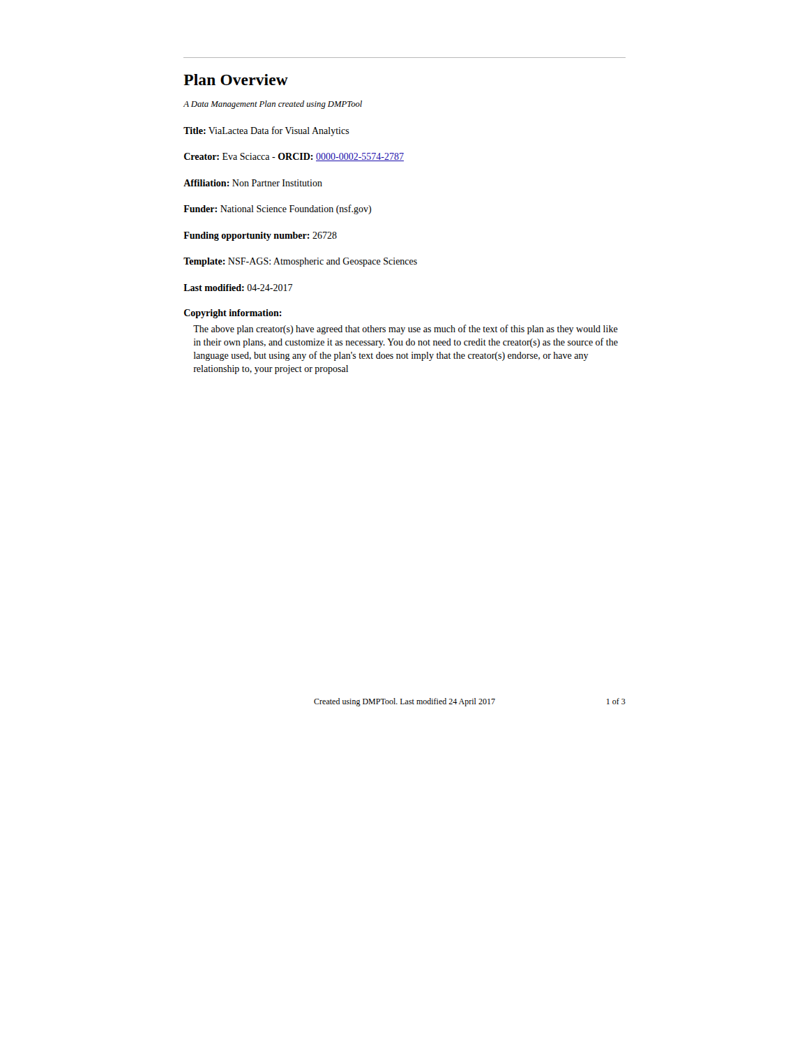Plan Overview
A Data Management Plan created using DMPTool
Title: ViaLactea Data for Visual Analytics
Creator: Eva Sciacca - ORCID: 0000-0002-5574-2787
Affiliation: Non Partner Institution
Funder: National Science Foundation (nsf.gov)
Funding opportunity number: 26728
Template: NSF-AGS: Atmospheric and Geospace Sciences
Last modified: 04-24-2017
Copyright information:
The above plan creator(s) have agreed that others may use as much of the text of this plan as they would like in their own plans, and customize it as necessary. You do not need to credit the creator(s) as the source of the language used, but using any of the plan's text does not imply that the creator(s) endorse, or have any relationship to, your project or proposal
Created using DMPTool. Last modified 24 April 2017 1 of 3